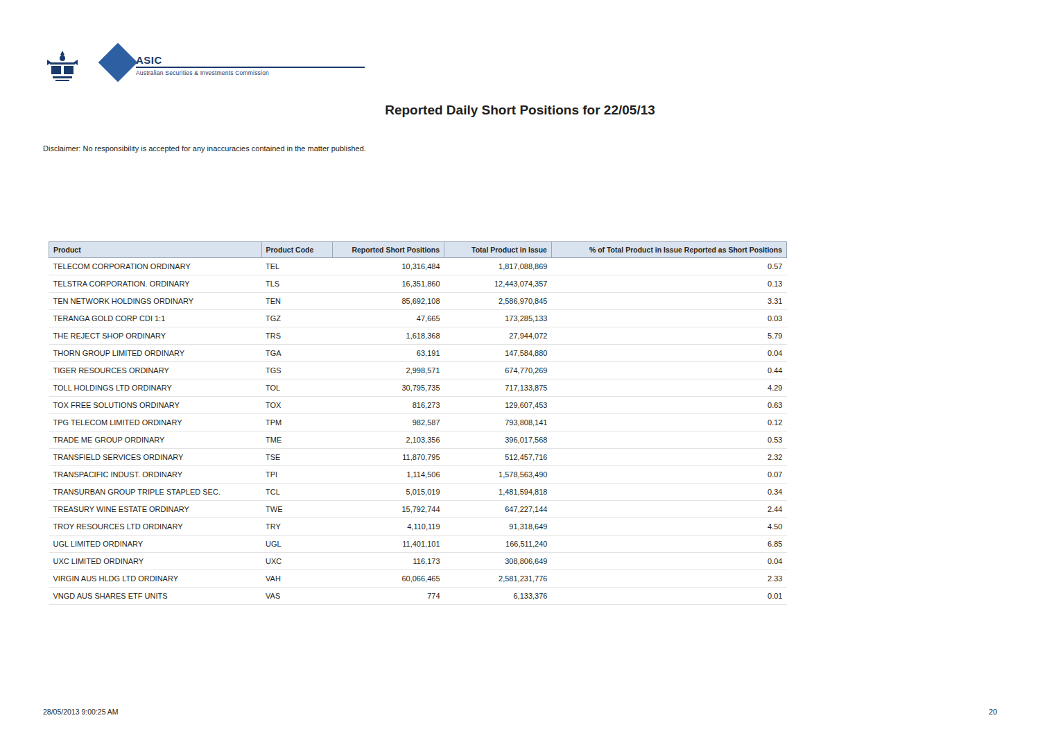ASIC
Australian Securities & Investments Commission
Reported Daily Short Positions for 22/05/13
Disclaimer: No responsibility is accepted for any inaccuracies contained in the matter published.
| Product | Product Code | Reported Short Positions | Total Product in Issue | % of Total Product in Issue Reported as Short Positions |
| --- | --- | --- | --- | --- |
| TELECOM CORPORATION ORDINARY | TEL | 10,316,484 | 1,817,088,869 | 0.57 |
| TELSTRA CORPORATION. ORDINARY | TLS | 16,351,860 | 12,443,074,357 | 0.13 |
| TEN NETWORK HOLDINGS ORDINARY | TEN | 85,692,108 | 2,586,970,845 | 3.31 |
| TERANGA GOLD CORP CDI 1:1 | TGZ | 47,665 | 173,285,133 | 0.03 |
| THE REJECT SHOP ORDINARY | TRS | 1,618,368 | 27,944,072 | 5.79 |
| THORN GROUP LIMITED ORDINARY | TGA | 63,191 | 147,584,880 | 0.04 |
| TIGER RESOURCES ORDINARY | TGS | 2,998,571 | 674,770,269 | 0.44 |
| TOLL HOLDINGS LTD ORDINARY | TOL | 30,795,735 | 717,133,875 | 4.29 |
| TOX FREE SOLUTIONS ORDINARY | TOX | 816,273 | 129,607,453 | 0.63 |
| TPG TELECOM LIMITED ORDINARY | TPM | 982,587 | 793,808,141 | 0.12 |
| TRADE ME GROUP ORDINARY | TME | 2,103,356 | 396,017,568 | 0.53 |
| TRANSFIELD SERVICES ORDINARY | TSE | 11,870,795 | 512,457,716 | 2.32 |
| TRANSPACIFIC INDUST. ORDINARY | TPI | 1,114,506 | 1,578,563,490 | 0.07 |
| TRANSURBAN GROUP TRIPLE STAPLED SEC. | TCL | 5,015,019 | 1,481,594,818 | 0.34 |
| TREASURY WINE ESTATE ORDINARY | TWE | 15,792,744 | 647,227,144 | 2.44 |
| TROY RESOURCES LTD ORDINARY | TRY | 4,110,119 | 91,318,649 | 4.50 |
| UGL LIMITED ORDINARY | UGL | 11,401,101 | 166,511,240 | 6.85 |
| UXC LIMITED ORDINARY | UXC | 116,173 | 308,806,649 | 0.04 |
| VIRGIN AUS HLDG LTD ORDINARY | VAH | 60,066,465 | 2,581,231,776 | 2.33 |
| VNGD AUS SHARES ETF UNITS | VAS | 774 | 6,133,376 | 0.01 |
28/05/2013 9:00:25 AM
20